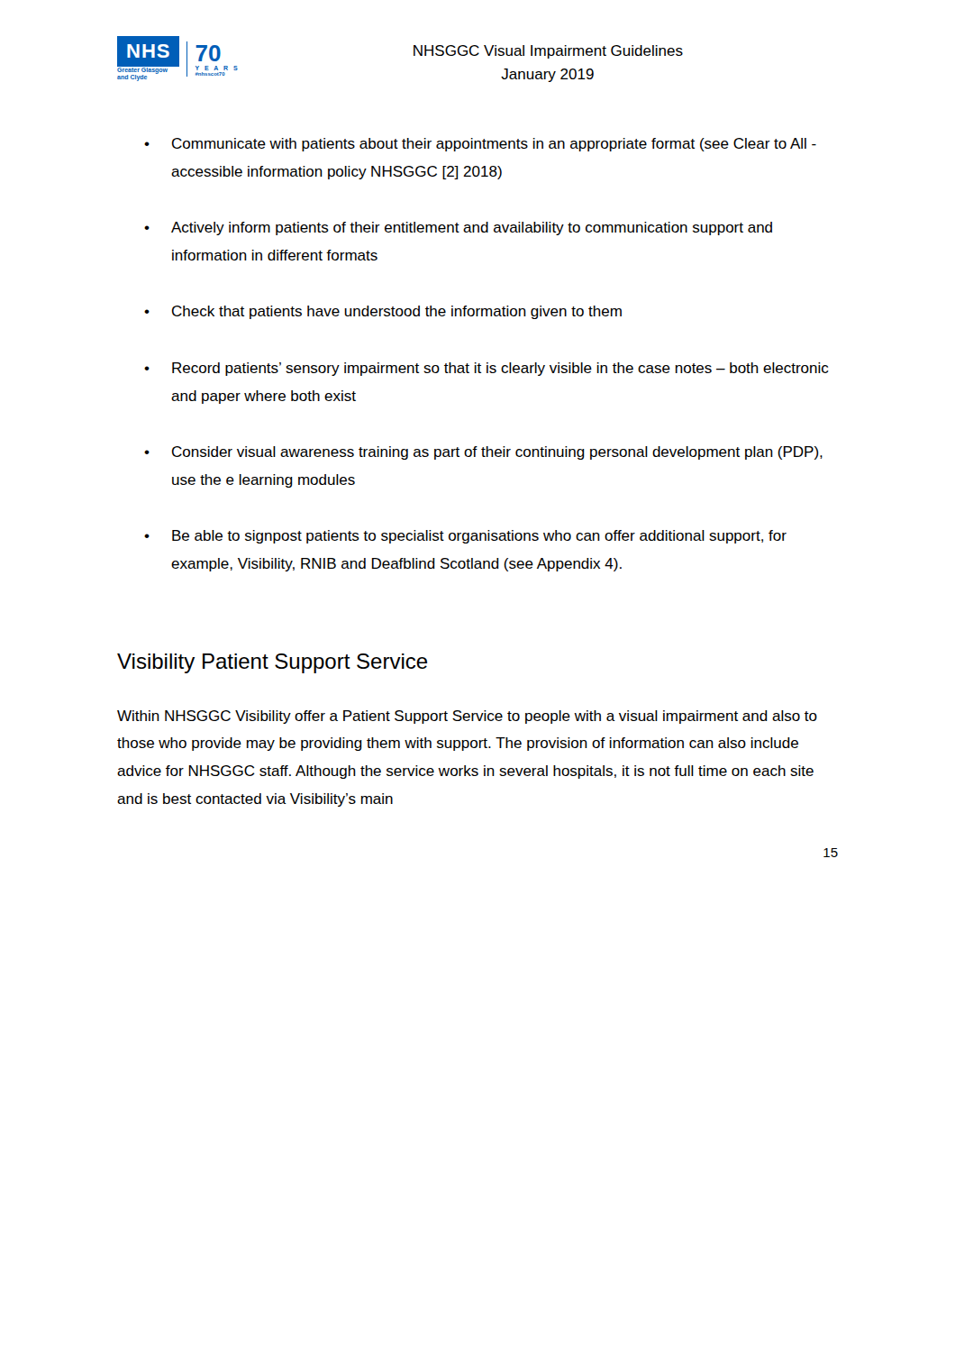NHS
Greater Glasgow
and Clyde
70 Y E A R S #nhsscot70
NHSGGC Visual Impairment Guidelines
January 2019
Communicate with patients about their appointments in an appropriate format (see Clear to All - accessible information policy NHSGGC [2] 2018)
Actively inform patients of their entitlement and availability to communication support and information in different formats
Check that patients have understood the information given to them
Record patients’ sensory impairment so that it is clearly visible in the case notes – both electronic and paper where both exist
Consider visual awareness training as part of their continuing personal development plan (PDP), use the e learning modules
Be able to signpost patients to specialist organisations who can offer additional support, for example, Visibility, RNIB and Deafblind Scotland (see Appendix 4).
Visibility Patient Support Service
Within NHSGGC Visibility offer a Patient Support Service to people with a visual impairment and also to those who provide may be providing them with support. The provision of information can also include advice for NHSGGC staff. Although the service works in several hospitals, it is not full time on each site and is best contacted via Visibility’s main
15